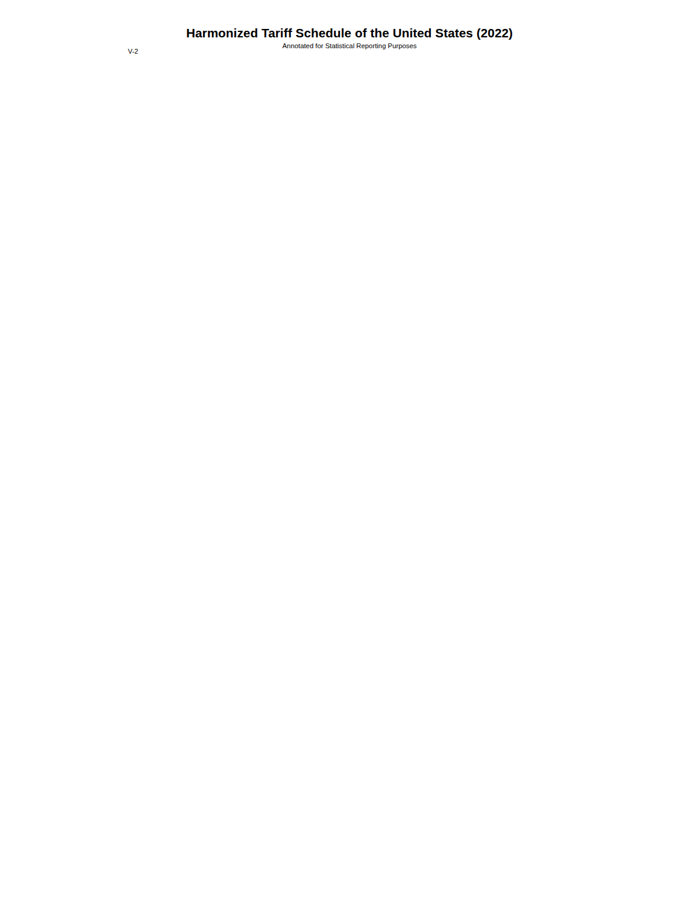Harmonized Tariff Schedule of the United States (2022)
Annotated for Statistical Reporting Purposes
V-2